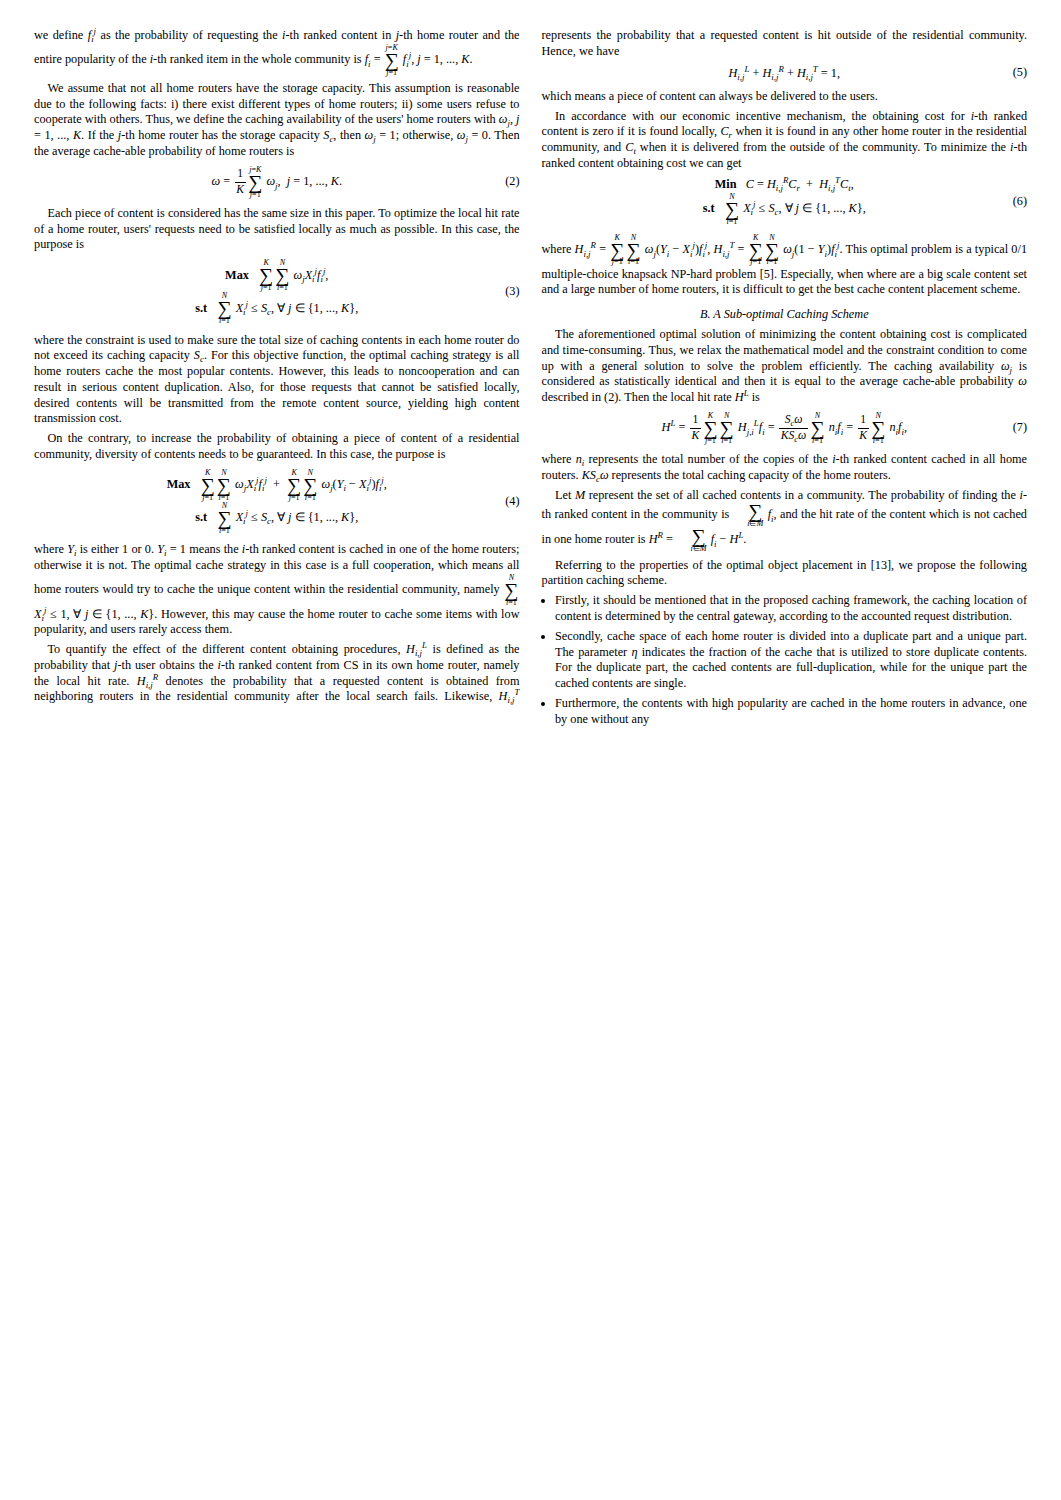we define fij as the probability of requesting the i-th ranked content in j-th home router and the entire popularity of the i-th ranked item in the whole community is fi = j=K∑j=1 fij, j = 1, ..., K.
We assume that not all home routers have the storage capacity. This assumption is reasonable due to the following facts: i) there exist different types of home routers; ii) some users refuse to cooperate with others. Thus, we define the caching availability of the users' home routers with ωj, j = 1, ..., K. If the j-th home router has the storage capacity Sc, then ωj = 1; otherwise, ωj = 0. Then the average cache-able probability of home routers is
ω = 1 K j=K∑j=1 ωj, j = 1, ..., K. (2)
Each piece of content is considered has the same size in this paper. To optimize the local hit rate of a home router, users' requests need to be satisfied locally as much as possible. In this case, the purpose is
Max K∑j=1 N∑i=1 ωjXijfij,
s.t N∑i=1 Xij ≤ Sc, ∀ j ∈ {1, ..., K}, (3)
where the constraint is used to make sure the total size of caching contents in each home router do not exceed its caching capacity Sc. For this objective function, the optimal caching strategy is all home routers cache the most popular contents. However, this leads to noncooperation and can result in serious content duplication. Also, for those requests that cannot be satisfied locally, desired contents will be transmitted from the remote content source, yielding high content transmission cost.
On the contrary, to increase the probability of obtaining a piece of content of a residential community, diversity of contents needs to be guaranteed. In this case, the purpose is
Max K∑j=1 N∑i=1 ωjXijfij + K∑j=1 N∑i=1 ωj(Yi − Xij)fij,
s.t N∑i=1 Xij ≤ Sc, ∀ j ∈ {1, ..., K}, (4)
where Yi is either 1 or 0. Yi = 1 means the i-th ranked content is cached in one of the home routers; otherwise it is not. The optimal cache strategy in this case is a full cooperation, which means all home routers would try to cache the unique content within the residential community, namely N∑i=1 Xij ≤ 1, ∀ j ∈ {1, ..., K}. However, this may cause the home router to cache some items with low popularity, and users rarely access them.
To quantify the effect of the different content obtaining procedures, Hi,jL is defined as the probability that j-th user obtains the i-th ranked content from CS in its own home router, namely the local hit rate. Hi,jR denotes the probability that a requested content is obtained from neighboring routers in the residential community after the local search fails. Likewise, Hi,jT represents the probability that a requested content is hit outside of the residential community. Hence, we have
Hi,jL + Hi,jR + Hi,jT = 1, (5)
which means a piece of content can always be delivered to the users.
In accordance with our economic incentive mechanism, the obtaining cost for i-th ranked content is zero if it is found locally, Cr when it is found in any other home router in the residential community, and Ct when it is delivered from the outside of the community. To minimize the i-th ranked content obtaining cost we can get
Min C = Hi,jRCr + Hi,jTCt,
s.t N∑i=1 Xij ≤ Sc, ∀ j ∈ {1, ..., K}, (6)
where Hi,jR = K∑j=1 N∑i=1 ωj(Yi − Xij)fij, Hi,jT = K∑j=1 N∑i=1 ωj(1 − Yi)fij. This optimal problem is a typical 0/1 multiple-choice knapsack NP-hard problem [5]. Especially, when where are a big scale content set and a large number of home routers, it is difficult to get the best cache content placement scheme.
B. A Sub-optimal Caching Scheme
The aforementioned optimal solution of minimizing the content obtaining cost is complicated and time-consuming. Thus, we relax the mathematical model and the constraint condition to come up with a general solution to solve the problem efficiently. The caching availability ωj is considered as statistically identical and then it is equal to the average cache-able probability ω described in (2). Then the local hit rate HL is
HL = 1 K K∑j=1 N∑i=1 Hj,iLfi = Scω KScω N∑i=1 nifi = 1 K N∑i=1 nifi, (7)
where ni represents the total number of the copies of the i-th ranked content cached in all home routers. KScω represents the total caching capacity of the home routers.
Let M represent the set of all cached contents in a community. The probability of finding the i-th ranked content in the community is ∑i∈M fi, and the hit rate of the content which is not cached in one home router is HR = ∑i∈M fi − HL.
Referring to the properties of the optimal object placement in [13], we propose the following partition caching scheme.
Firstly, it should be mentioned that in the proposed caching framework, the caching location of content is determined by the central gateway, according to the accounted request distribution.
Secondly, cache space of each home router is divided into a duplicate part and a unique part. The parameter η indicates the fraction of the cache that is utilized to store duplicate contents. For the duplicate part, the cached contents are full-duplication, while for the unique part the cached contents are single.
Furthermore, the contents with high popularity are cached in the home routers in advance, one by one without any